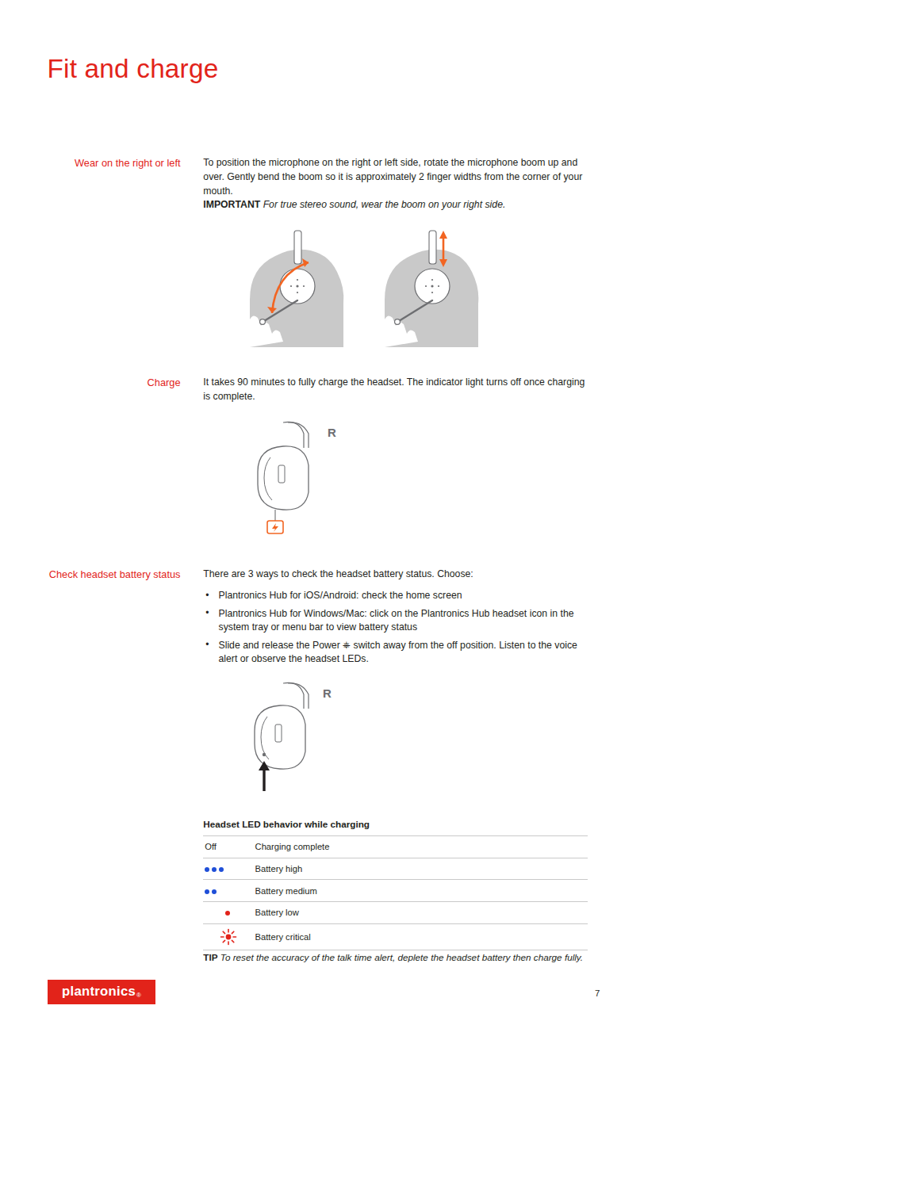Fit and charge
Wear on the right or left
To position the microphone on the right or left side, rotate the microphone boom up and over. Gently bend the boom so it is approximately 2 finger widths from the corner of your mouth.
IMPORTANT For true stereo sound, wear the boom on your right side.
Charge
It takes 90 minutes to fully charge the headset. The indicator light turns off once charging is complete.
R
Check headset battery status
There are 3 ways to check the headset battery status. Choose:
Plantronics Hub for iOS/Android: check the home screen
Plantronics Hub for Windows/Mac: click on the Plantronics Hub headset icon in the system tray or menu bar to view battery status
Slide and release the Power ⎈ switch away from the off position. Listen to the voice alert or observe the headset LEDs.
R
Headset LED behavior while charging
| Off | Charging complete |
| | Battery high |
| | Battery medium |
| | Battery low |
| | Battery critical |
TIP To reset the accuracy of the talk time alert, deplete the headset battery then charge fully.
plantronics®
7